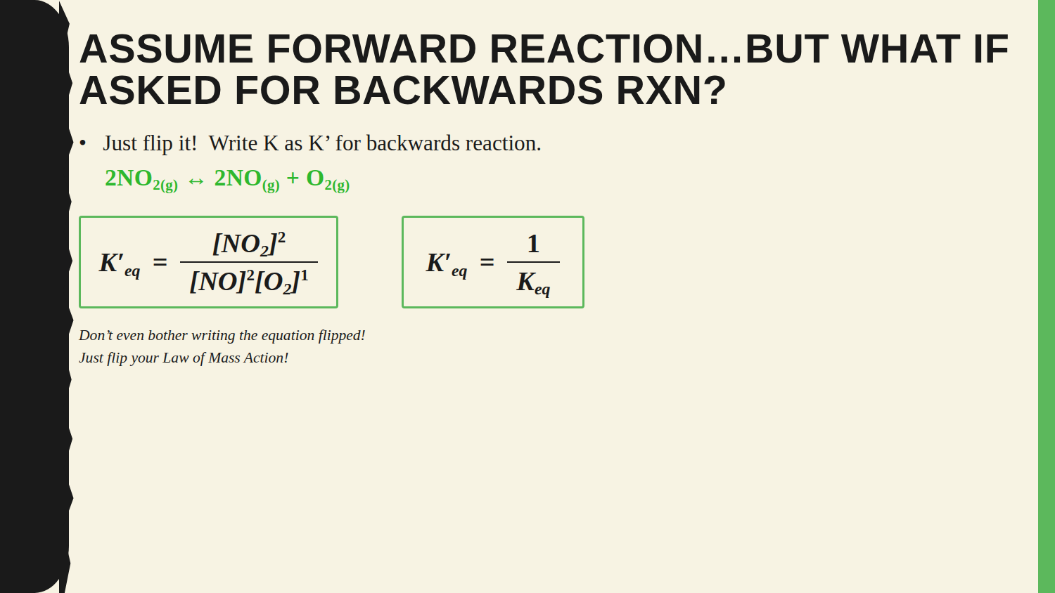Assume forward reaction…but what if asked for backwards rxn?
Just flip it! Write K as K’ for backwards reaction.
2NO2(g) ↔ 2NO(g) + O2(g)
K′eq = [NO2]2 [NO]2[O2]1
K′eq = 1 Keq
Don’t even bother writing the equation flipped!
Just flip your Law of Mass Action!